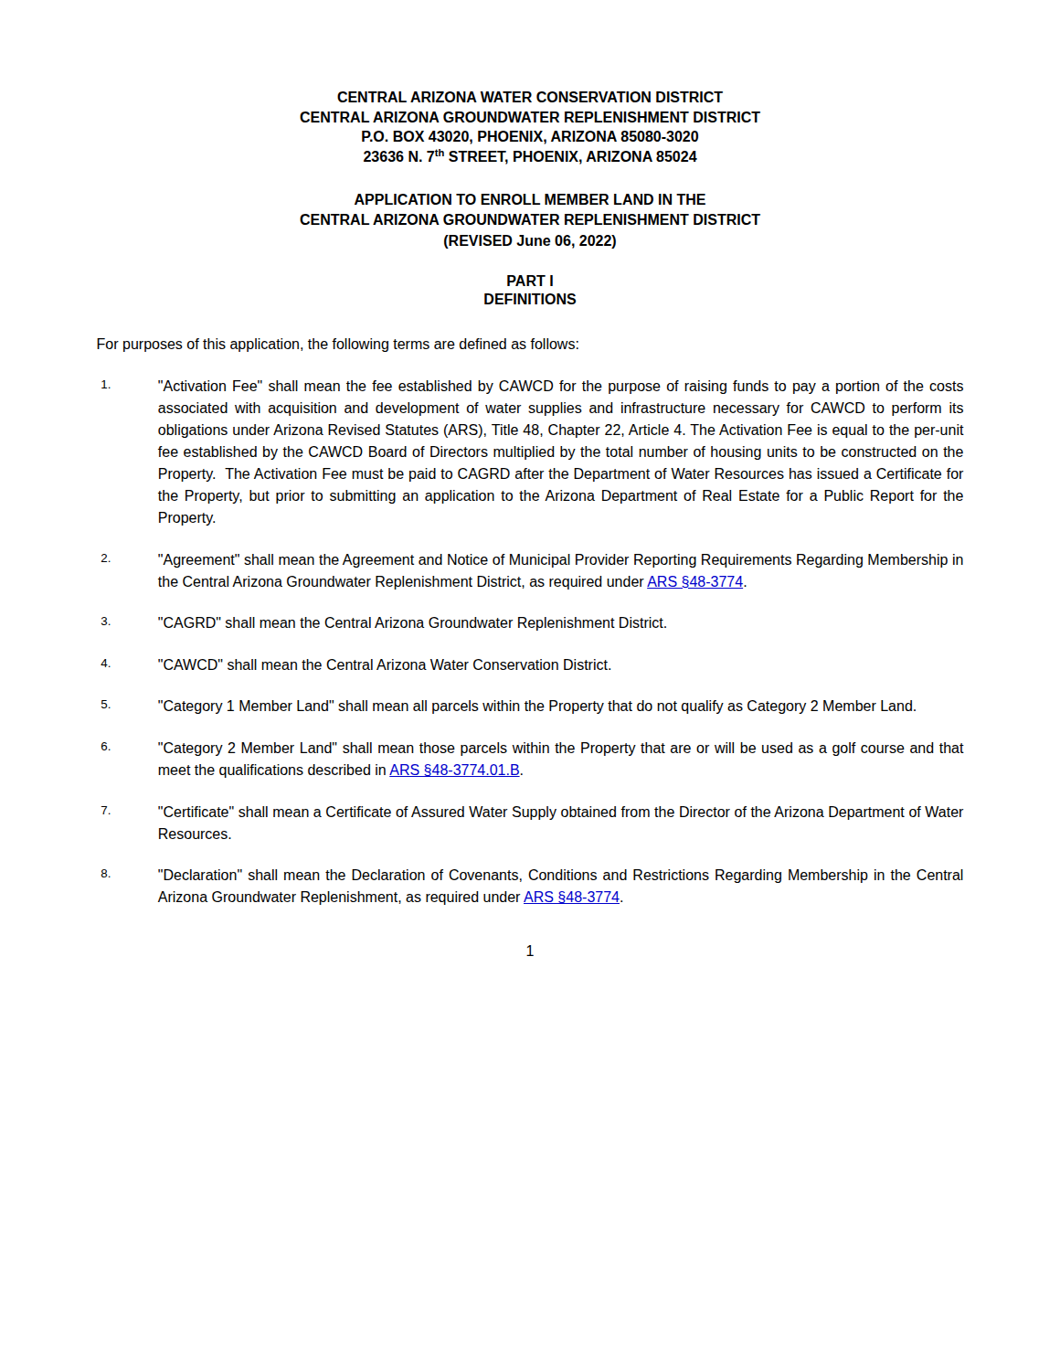CENTRAL ARIZONA WATER CONSERVATION DISTRICT
CENTRAL ARIZONA GROUNDWATER REPLENISHMENT DISTRICT
P.O. BOX 43020, PHOENIX, ARIZONA 85080-3020
23636 N. 7th STREET, PHOENIX, ARIZONA 85024
APPLICATION TO ENROLL MEMBER LAND IN THE
CENTRAL ARIZONA GROUNDWATER REPLENISHMENT DISTRICT
(REVISED June 06, 2022)
PART IDEFINITIONS
For purposes of this application, the following terms are defined as follows:
"Activation Fee" shall mean the fee established by CAWCD for the purpose of raising funds to pay a portion of the costs associated with acquisition and development of water supplies and infrastructure necessary for CAWCD to perform its obligations under Arizona Revised Statutes (ARS), Title 48, Chapter 22, Article 4. The Activation Fee is equal to the per-unit fee established by the CAWCD Board of Directors multiplied by the total number of housing units to be constructed on the Property. The Activation Fee must be paid to CAGRD after the Department of Water Resources has issued a Certificate for the Property, but prior to submitting an application to the Arizona Department of Real Estate for a Public Report for the Property.
"Agreement" shall mean the Agreement and Notice of Municipal Provider Reporting Requirements Regarding Membership in the Central Arizona Groundwater Replenishment District, as required under ARS §48-3774.
"CAGRD" shall mean the Central Arizona Groundwater Replenishment District.
"CAWCD" shall mean the Central Arizona Water Conservation District.
"Category 1 Member Land" shall mean all parcels within the Property that do not qualify as Category 2 Member Land.
"Category 2 Member Land" shall mean those parcels within the Property that are or will be used as a golf course and that meet the qualifications described in ARS §48-3774.01.B.
"Certificate" shall mean a Certificate of Assured Water Supply obtained from the Director of the Arizona Department of Water Resources.
"Declaration" shall mean the Declaration of Covenants, Conditions and Restrictions Regarding Membership in the Central Arizona Groundwater Replenishment, as required under ARS §48-3774.
1